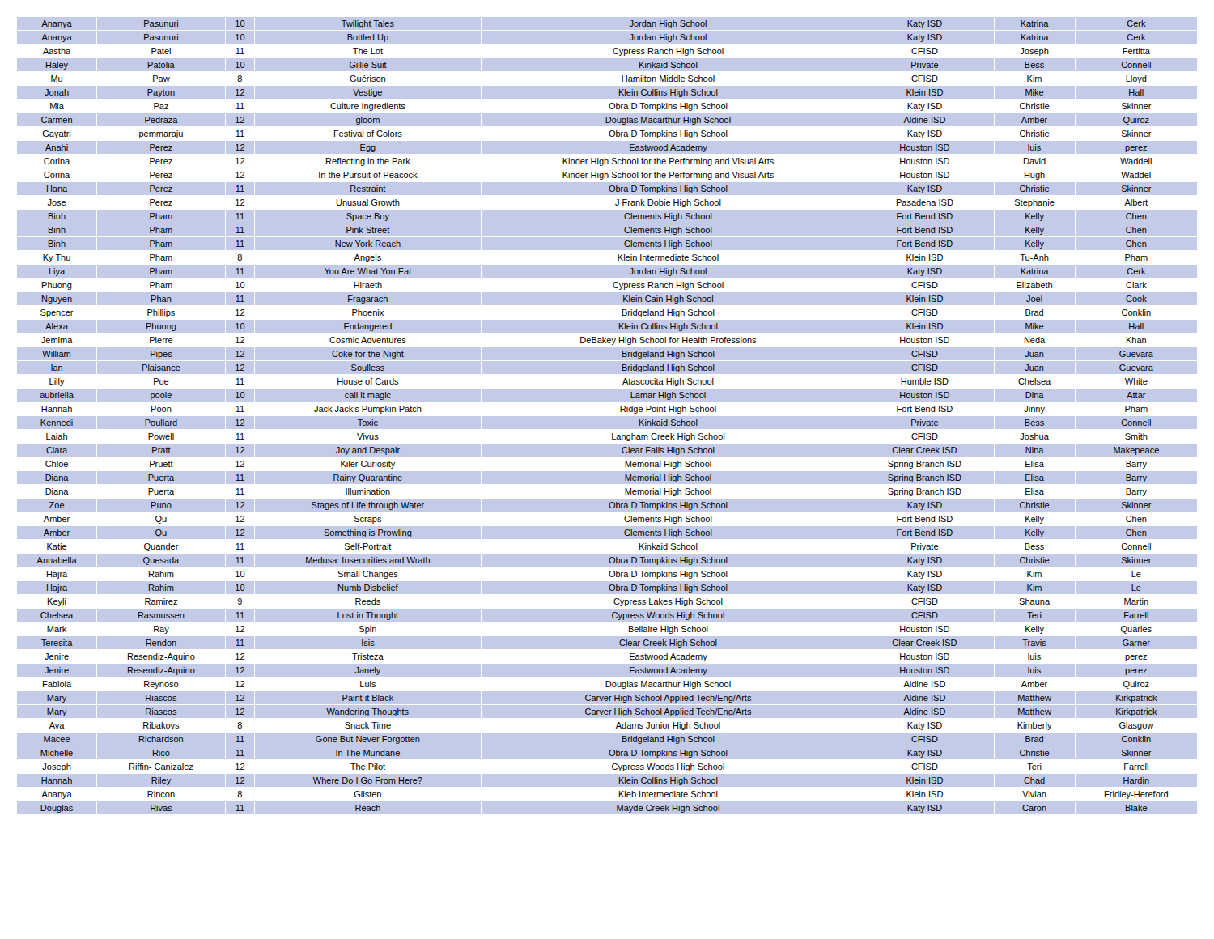| Ananya | Pasunuri | 10 | Twilight Tales | Jordan High School | Katy ISD | Katrina | Cerk |
| Ananya | Pasunuri | 10 | Bottled Up | Jordan High School | Katy ISD | Katrina | Cerk |
| Aastha | Patel | 11 | The Lot | Cypress Ranch High School | CFISD | Joseph | Fertitta |
| Haley | Patolia | 10 | Gillie Suit | Kinkaid School | Private | Bess | Connell |
| Mu | Paw | 8 | Guérison | Hamilton Middle School | CFISD | Kim | Lloyd |
| Jonah | Payton | 12 | Vestige | Klein Collins High School | Klein ISD | Mike | Hall |
| Mia | Paz | 11 | Culture Ingredients | Obra D Tompkins High School | Katy ISD | Christie | Skinner |
| Carmen | Pedraza | 12 | gloom | Douglas Macarthur High School | Aldine ISD | Amber | Quiroz |
| Gayatri | pemmaraju | 11 | Festival of Colors | Obra D Tompkins High School | Katy ISD | Christie | Skinner |
| Anahi | Perez | 12 | Egg | Eastwood Academy | Houston ISD | luis | perez |
| Corina | Perez | 12 | Reflecting in the Park | Kinder High School for the Performing and Visual Arts | Houston ISD | David | Waddell |
| Corina | Perez | 12 | In the Pursuit of Peacock | Kinder High School for the Performing and Visual Arts | Houston ISD | Hugh | Waddel |
| Hana | Perez | 11 | Restraint | Obra D Tompkins High School | Katy ISD | Christie | Skinner |
| Jose | Perez | 12 | Unusual Growth | J Frank Dobie High School | Pasadena ISD | Stephanie | Albert |
| Binh | Pham | 11 | Space Boy | Clements High School | Fort Bend ISD | Kelly | Chen |
| Binh | Pham | 11 | Pink Street | Clements High School | Fort Bend ISD | Kelly | Chen |
| Binh | Pham | 11 | New York Reach | Clements High School | Fort Bend ISD | Kelly | Chen |
| Ky Thu | Pham | 8 | Angels | Klein Intermediate School | Klein ISD | Tu-Anh | Pham |
| Liya | Pham | 11 | You Are What You Eat | Jordan High School | Katy ISD | Katrina | Cerk |
| Phuong | Pham | 10 | Hiraeth | Cypress Ranch High School | CFISD | Elizabeth | Clark |
| Nguyen | Phan | 11 | Fragarach | Klein Cain High School | Klein ISD | Joel | Cook |
| Spencer | Phillips | 12 | Phoenix | Bridgeland High School | CFISD | Brad | Conklin |
| Alexa | Phuong | 10 | Endangered | Klein Collins High School | Klein ISD | Mike | Hall |
| Jemima | Pierre | 12 | Cosmic Adventures | DeBakey High School for Health Professions | Houston ISD | Neda | Khan |
| William | Pipes | 12 | Coke for the Night | Bridgeland High School | CFISD | Juan | Guevara |
| Ian | Plaisance | 12 | Soulless | Bridgeland High School | CFISD | Juan | Guevara |
| Lilly | Poe | 11 | House of Cards | Atascocita High School | Humble ISD | Chelsea | White |
| aubriella | poole | 10 | call it magic | Lamar High School | Houston ISD | Dina | Attar |
| Hannah | Poon | 11 | Jack Jack's Pumpkin Patch | Ridge Point High School | Fort Bend ISD | Jinny | Pham |
| Kennedi | Poullard | 12 | Toxic | Kinkaid School | Private | Bess | Connell |
| Laiah | Powell | 11 | Vivus | Langham Creek High School | CFISD | Joshua | Smith |
| Ciara | Pratt | 12 | Joy and Despair | Clear Falls High School | Clear Creek ISD | Nina | Makepeace |
| Chloe | Pruett | 12 | Kiler Curiosity | Memorial High School | Spring Branch ISD | Elisa | Barry |
| Diana | Puerta | 11 | Rainy Quarantine | Memorial High School | Spring Branch ISD | Elisa | Barry |
| Diana | Puerta | 11 | Illumination | Memorial High School | Spring Branch ISD | Elisa | Barry |
| Zoe | Puno | 12 | Stages of Life through Water | Obra D Tompkins High School | Katy ISD | Christie | Skinner |
| Amber | Qu | 12 | Scraps | Clements High School | Fort Bend ISD | Kelly | Chen |
| Amber | Qu | 12 | Something is Prowling | Clements High School | Fort Bend ISD | Kelly | Chen |
| Katie | Quander | 11 | Self-Portrait | Kinkaid School | Private | Bess | Connell |
| Annabella | Quesada | 11 | Medusa: Insecurities and Wrath | Obra D Tompkins High School | Katy ISD | Christie | Skinner |
| Hajra | Rahim | 10 | Small Changes | Obra D Tompkins High School | Katy ISD | Kim | Le |
| Hajra | Rahim | 10 | Numb Disbelief | Obra D Tompkins High School | Katy ISD | Kim | Le |
| Keyli | Ramirez | 9 | Reeds | Cypress Lakes High School | CFISD | Shauna | Martin |
| Chelsea | Rasmussen | 11 | Lost in Thought | Cypress Woods High School | CFISD | Teri | Farrell |
| Mark | Ray | 12 | Spin | Bellaire High School | Houston ISD | Kelly | Quarles |
| Teresita | Rendon | 11 | Isis | Clear Creek High School | Clear Creek ISD | Travis | Garner |
| Jenire | Resendiz-Aquino | 12 | Tristeza | Eastwood Academy | Houston ISD | luis | perez |
| Jenire | Resendiz-Aquino | 12 | Janely | Eastwood Academy | Houston ISD | luis | perez |
| Fabiola | Reynoso | 12 | Luis | Douglas Macarthur High School | Aldine ISD | Amber | Quiroz |
| Mary | Riascos | 12 | Paint it Black | Carver High School Applied Tech/Eng/Arts | Aldine ISD | Matthew | Kirkpatrick |
| Mary | Riascos | 12 | Wandering Thoughts | Carver High School Applied Tech/Eng/Arts | Aldine ISD | Matthew | Kirkpatrick |
| Ava | Ribakovs | 8 | Snack Time | Adams Junior High School | Katy ISD | Kimberly | Glasgow |
| Macee | Richardson | 11 | Gone But Never Forgotten | Bridgeland High School | CFISD | Brad | Conklin |
| Michelle | Rico | 11 | In The Mundane | Obra D Tompkins High School | Katy ISD | Christie | Skinner |
| Joseph | Riffin- Canizalez | 12 | The Pilot | Cypress Woods High School | CFISD | Teri | Farrell |
| Hannah | Riley | 12 | Where Do I Go From Here? | Klein Collins High School | Klein ISD | Chad | Hardin |
| Ananya | Rincon | 8 | Glisten | Kleb Intermediate School | Klein ISD | Vivian | Fridley-Hereford |
| Douglas | Rivas | 11 | Reach | Mayde Creek High School | Katy ISD | Caron | Blake |